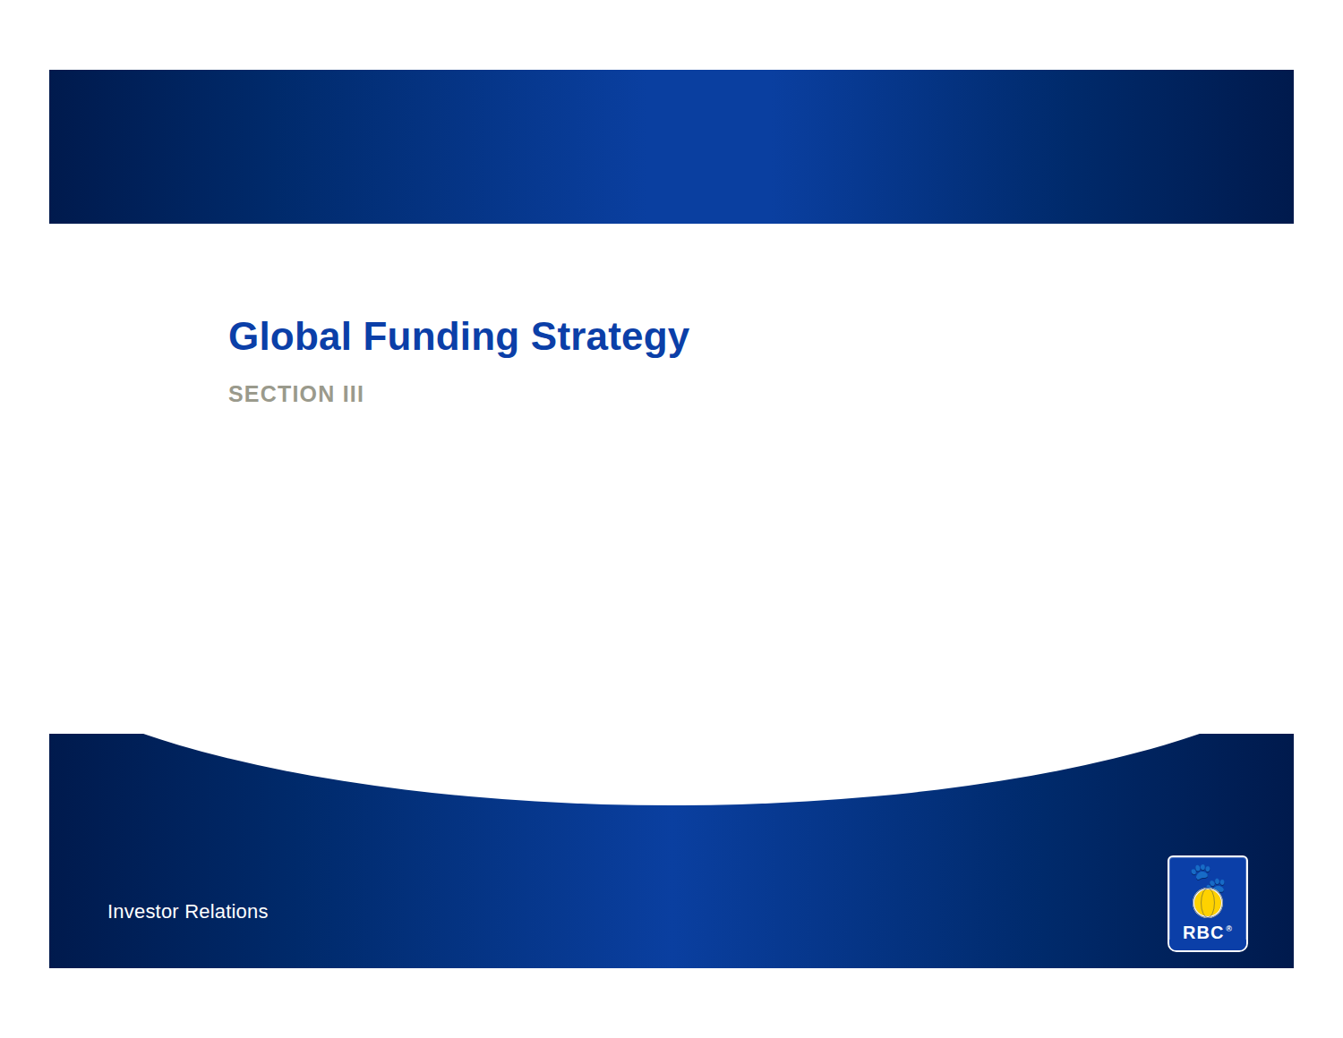Global Funding Strategy
SECTION III
Investor Relations
🐾
RBC®